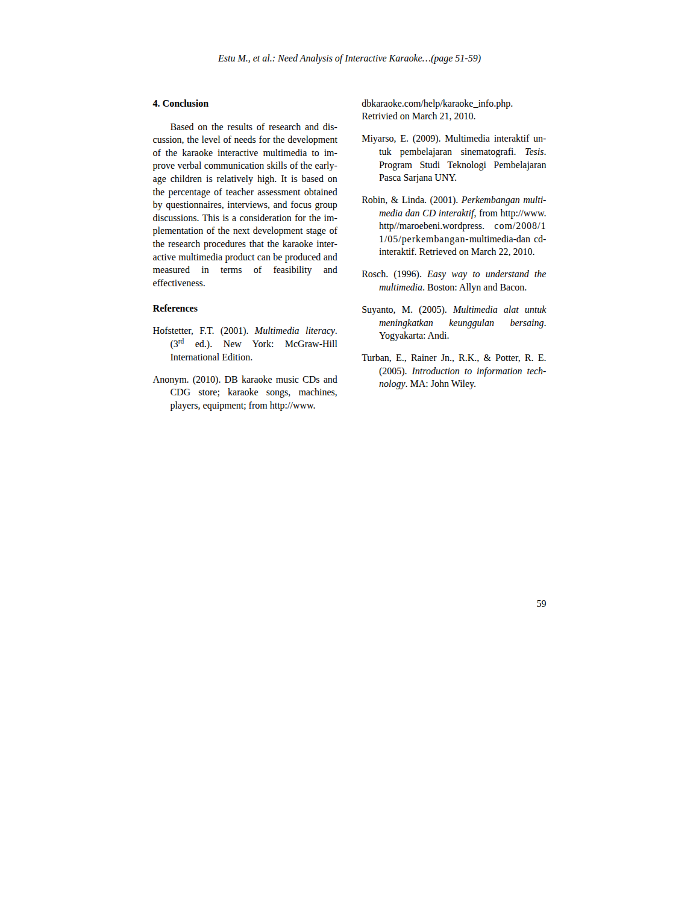Estu M., et al.: Need Analysis of Interactive Karaoke…(page 51-59)
4. Conclusion
Based on the results of research and discussion, the level of needs for the development of the karaoke interactive multimedia to improve verbal communication skills of the early-age children is relatively high. It is based on the percentage of teacher assessment obtained by questionnaires, interviews, and focus group discussions. This is a consideration for the implementation of the next development stage of the research procedures that the karaoke interactive multimedia product can be produced and measured in terms of feasibility and effectiveness.
References
Hofstetter, F.T. (2001). Multimedia literacy. (3rd ed.). New York: McGraw-Hill International Edition.
Anonym. (2010). DB karaoke music CDs and CDG store; karaoke songs, machines, players, equipment; from http://www.
dbkaraoke.com/help/karaoke_info.php. Retrivied on March 21, 2010.
Miyarso, E. (2009). Multimedia interaktif untuk pembelajaran sinematografi. Tesis. Program Studi Teknologi Pembelajaran Pasca Sarjana UNY.
Robin, & Linda. (2001). Perkembangan multimedia dan CD interaktif, from http://www.http//maroebeni.wordpress. com/2008/11/05/perkembangan-multimedia-dan cd-interaktif. Retrieved on March 22, 2010.
Rosch. (1996). Easy way to understand the multimedia. Boston: Allyn and Bacon.
Suyanto, M. (2005). Multimedia alat untuk meningkatkan keunggulan bersaing. Yogyakarta: Andi.
Turban, E., Rainer Jn., R.K., & Potter, R. E. (2005). Introduction to information technology. MA: John Wiley.
59